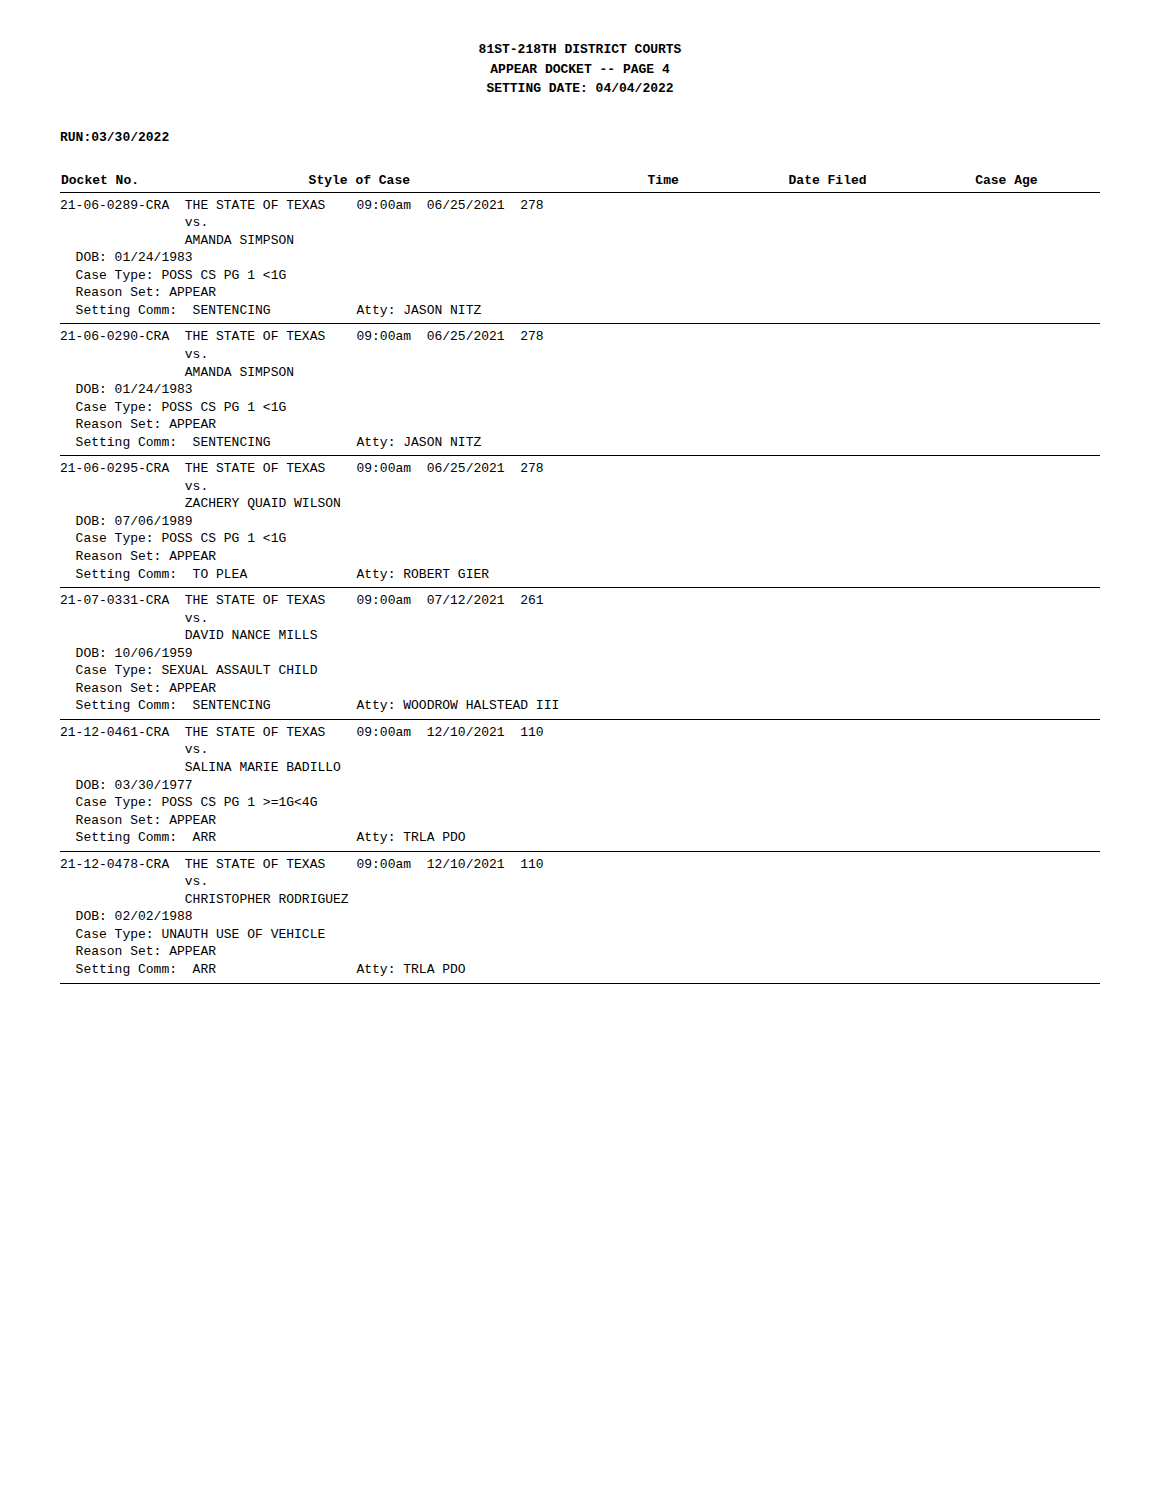81ST-218TH DISTRICT COURTS
APPEAR DOCKET -- PAGE 4
SETTING DATE: 04/04/2022
RUN:03/30/2022
| Docket No. | Style of Case | Time | Date Filed | Case Age |
| --- | --- | --- | --- | --- |
21-06-0289-CRA THE STATE OF TEXAS 09:00am 06/25/2021278
vs.
AMANDA SIMPSON
DOB: 01/24/1983
Case Type: POSS CS PG 1 <1G
Reason Set: APPEAR
Setting Comm: SENTENCING Atty: JASON NITZ
21-06-0290-CRA THE STATE OF TEXAS 09:00am 06/25/2021278
vs.
AMANDA SIMPSON
DOB: 01/24/1983
Case Type: POSS CS PG 1 <1G
Reason Set: APPEAR
Setting Comm: SENTENCING Atty: JASON NITZ
21-06-0295-CRA THE STATE OF TEXAS 09:00am 06/25/2021278
vs.
ZACHERY QUAID WILSON
DOB: 07/06/1989
Case Type: POSS CS PG 1 <1G
Reason Set: APPEAR
Setting Comm: TO PLEA Atty: ROBERT GIER
21-07-0331-CRA THE STATE OF TEXAS 09:00am 07/12/2021261
vs.
DAVID NANCE MILLS
DOB: 10/06/1959
Case Type: SEXUAL ASSAULT CHILD
Reason Set: APPEAR
Setting Comm: SENTENCING Atty: WOODROW HALSTEAD III
21-12-0461-CRA THE STATE OF TEXAS 09:00am 12/10/2021110
vs.
SALINA MARIE BADILLO
DOB: 03/30/1977
Case Type: POSS CS PG 1 >=1G<4G
Reason Set: APPEAR
Setting Comm: ARR Atty: TRLA PDO
21-12-0478-CRA THE STATE OF TEXAS 09:00am 12/10/2021110
vs.
CHRISTOPHER RODRIGUEZ
DOB: 02/02/1988
Case Type: UNAUTH USE OF VEHICLE
Reason Set: APPEAR
Setting Comm: ARR Atty: TRLA PDO